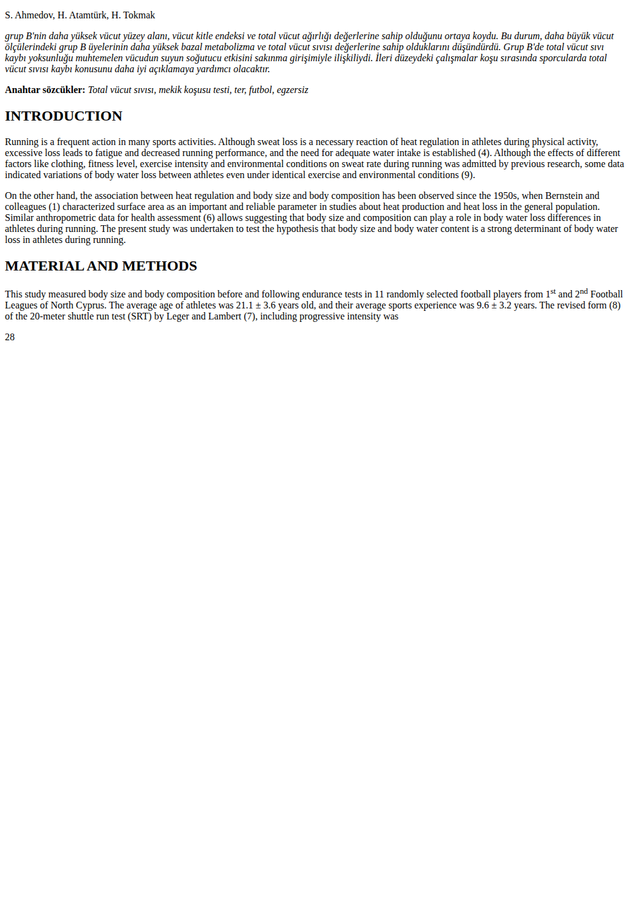S. Ahmedov, H. Atamtürk, H. Tokmak
grup B'nin daha yüksek vücut yüzey alanı, vücut kitle endeksi ve total vücut ağırlığı değerlerine sahip olduğunu ortaya koydu. Bu durum, daha büyük vücut ölçülerindeki grup B üyelerinin daha yüksek bazal metabolizma ve total vücut sıvısı değerlerine sahip olduklarını düşündürdü. Grup B'de total vücut sıvı kaybı yoksunluğu muhtemelen vücudun suyun soğutucu etkisini sakınma girişimiyle ilişkiliydi. İleri düzeydeki çalışmalar koşu sırasında sporcularda total vücut sıvısı kaybı konusunu daha iyi açıklamaya yardımcı olacaktır.
Anahtar sözcükler: Total vücut sıvısı, mekik koşusu testi, ter, futbol, egzersiz
INTRODUCTION
Running is a frequent action in many sports activities. Although sweat loss is a necessary reaction of heat regulation in athletes during physical activity, excessive loss leads to fatigue and decreased running performance, and the need for adequate water intake is established (4). Although the effects of different factors like clothing, fitness level, exercise intensity and environmental conditions on sweat rate during running was admitted by previous research, some data indicated variations of body water loss between athletes even under identical exercise and environmental conditions (9).
On the other hand, the association between heat regulation and body size and body composition has been observed since the 1950s, when Bernstein and colleagues (1) characterized surface area as an important and reliable parameter in studies about heat production and heat loss in the general population. Similar anthropometric data for health assessment (6) allows suggesting that body size and composition can play a role in body water loss differences in athletes during running. The present study was undertaken to test the hypothesis that body size and body water content is a strong determinant of body water loss in athletes during running.
MATERIAL AND METHODS
This study measured body size and body composition before and following endurance tests in 11 randomly selected football players from 1st and 2nd Football Leagues of North Cyprus. The average age of athletes was 21.1 ± 3.6 years old, and their average sports experience was 9.6 ± 3.2 years. The revised form (8) of the 20-meter shuttle run test (SRT) by Leger and Lambert (7), including progressive intensity was
28